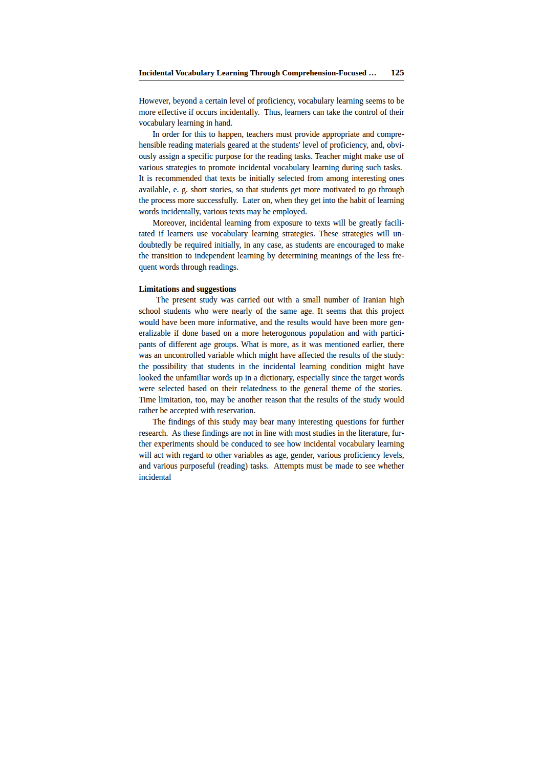Incidental Vocabulary Learning Through Comprehension-Focused … 125
However, beyond a certain level of proficiency, vocabulary learning seems to be more effective if occurs incidentally. Thus, learners can take the control of their vocabulary learning in hand.
In order for this to happen, teachers must provide appropriate and comprehensible reading materials geared at the students' level of proficiency, and, obviously assign a specific purpose for the reading tasks. Teacher might make use of various strategies to promote incidental vocabulary learning during such tasks. It is recommended that texts be initially selected from among interesting ones available, e. g. short stories, so that students get more motivated to go through the process more successfully. Later on, when they get into the habit of learning words incidentally, various texts may be employed.
Moreover, incidental learning from exposure to texts will be greatly facilitated if learners use vocabulary learning strategies. These strategies will undoubtedly be required initially, in any case, as students are encouraged to make the transition to independent learning by determining meanings of the less frequent words through readings.
Limitations and suggestions
The present study was carried out with a small number of Iranian high school students who were nearly of the same age. It seems that this project would have been more informative, and the results would have been more generalizable if done based on a more heterogonous population and with participants of different age groups. What is more, as it was mentioned earlier, there was an uncontrolled variable which might have affected the results of the study: the possibility that students in the incidental learning condition might have looked the unfamiliar words up in a dictionary, especially since the target words were selected based on their relatedness to the general theme of the stories. Time limitation, too, may be another reason that the results of the study would rather be accepted with reservation.
The findings of this study may bear many interesting questions for further research. As these findings are not in line with most studies in the literature, further experiments should be conduced to see how incidental vocabulary learning will act with regard to other variables as age, gender, various proficiency levels, and various purposeful (reading) tasks. Attempts must be made to see whether incidental